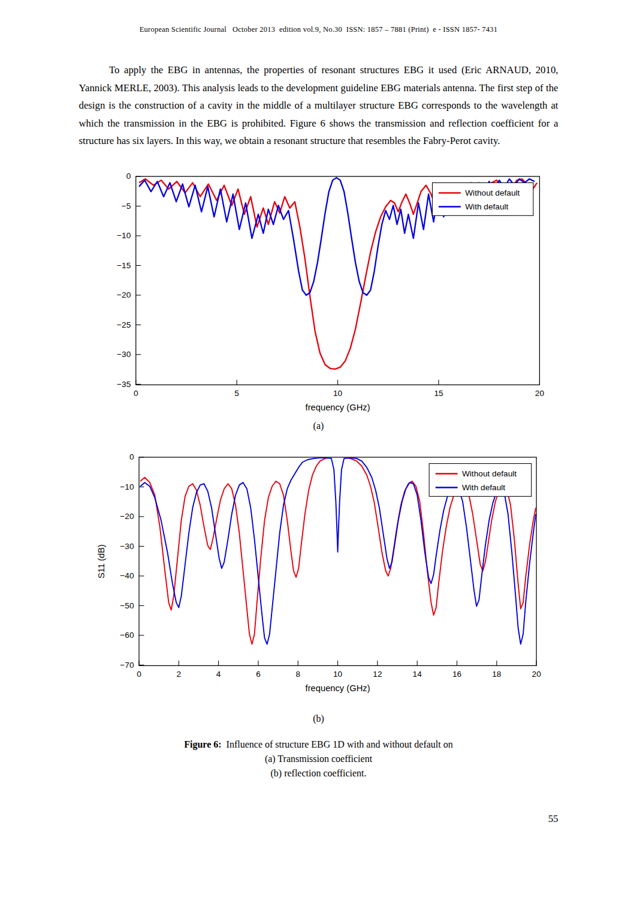European Scientific Journal October 2013 edition vol.9, No.30 ISSN: 1857 – 7881 (Print) e - ISSN 1857- 7431
To apply the EBG in antennas, the properties of resonant structures EBG it used (Eric ARNAUD, 2010, Yannick MERLE, 2003). This analysis leads to the development guideline EBG materials antenna. The first step of the design is the construction of a cavity in the middle of a multilayer structure EBG corresponds to the wavelength at which the transmission in the EBG is prohibited. Figure 6 shows the transmission and reflection coefficient for a structure has six layers. In this way, we obtain a resonant structure that resembles the Fabry-Perot cavity.
0 −5 −10 −15 −20 −25 −30 −35 0 5 10 15 20 frequency (GHz) Without default With default
(a)
0 −10 −20 −30 −40 −50 −60 −70 S11 (dB) 0 2 4 6 8 10 12 14 16 18 20 frequency (GHz) Without default With default
(b)
Figure 6: Influence of structure EBG 1D with and without default on (a) Transmission coefficient (b) reflection coefficient.
55